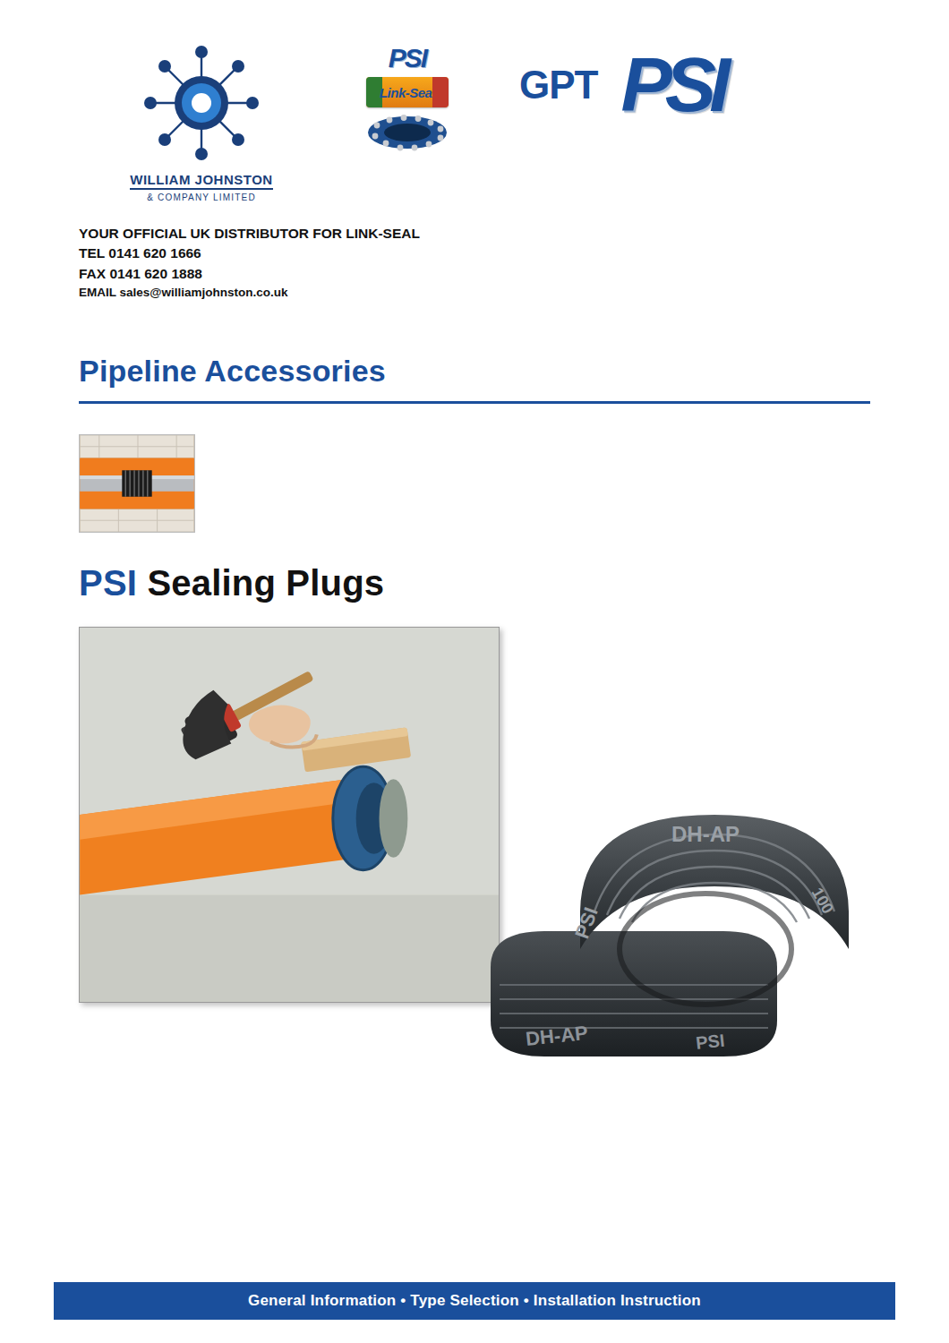WILLIAM JOHNSTON
& COMPANY LIMITED
PSI
Link-Seal
GPT
PSI
YOUR OFFICIAL UK DISTRIBUTOR FOR LINK-SEAL
TEL 0141 620 1666
FAX 0141 620 1888
EMAIL sales@williamjohnston.co.uk
Pipeline Accessories
PSI Sealing Plugs
DH-AP PSI PSI DH-AP 100
General Information • Type Selection • Installation Instruction